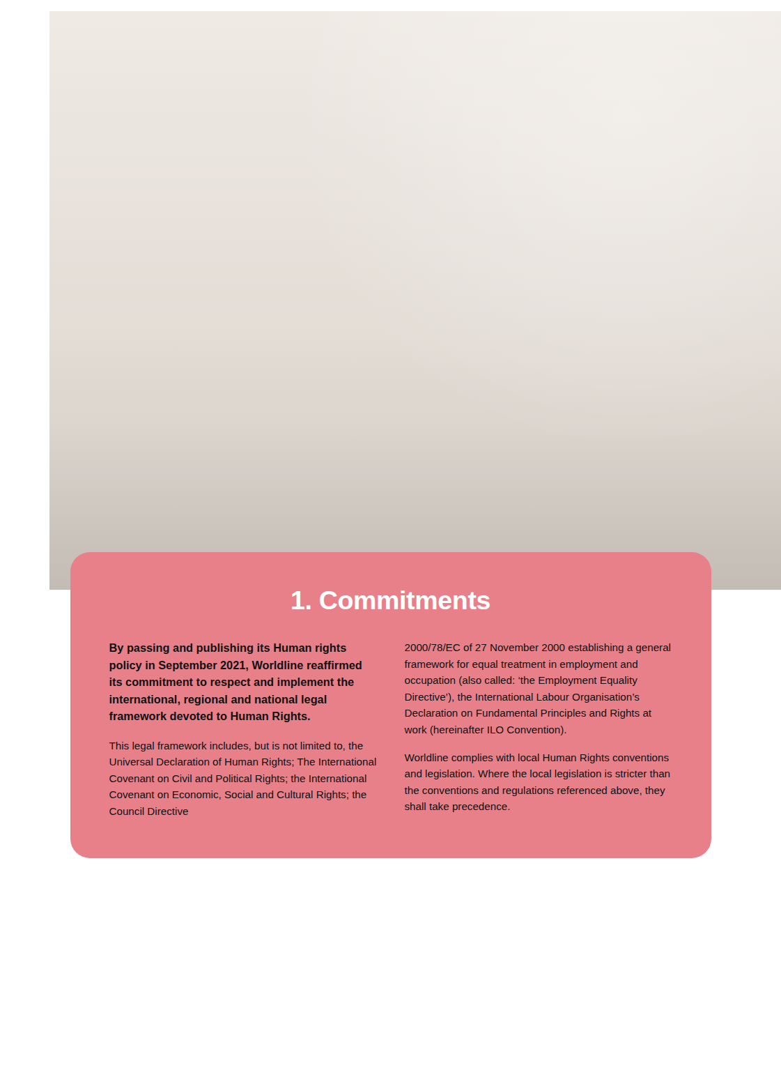1. Commitments
By passing and publishing its Human rights policy in September 2021, Worldline reaffirmed its commitment to respect and implement the international, regional and national legal framework devoted to Human Rights.
This legal framework includes, but is not limited to, the Universal Declaration of Human Rights; The International Covenant on Civil and Political Rights; the International Covenant on Economic, Social and Cultural Rights; the Council Directive
2000/78/EC of 27 November 2000 establishing a general framework for equal treatment in employment and occupation (also called: ‘the Employment Equality Directive’), the International Labour Organisation’s Declaration on Fundamental Principles and Rights at work (hereinafter ILO Convention).
Worldline complies with local Human Rights conventions and legislation. Where the local legislation is stricter than the conventions and regulations referenced above, they shall take precedence.